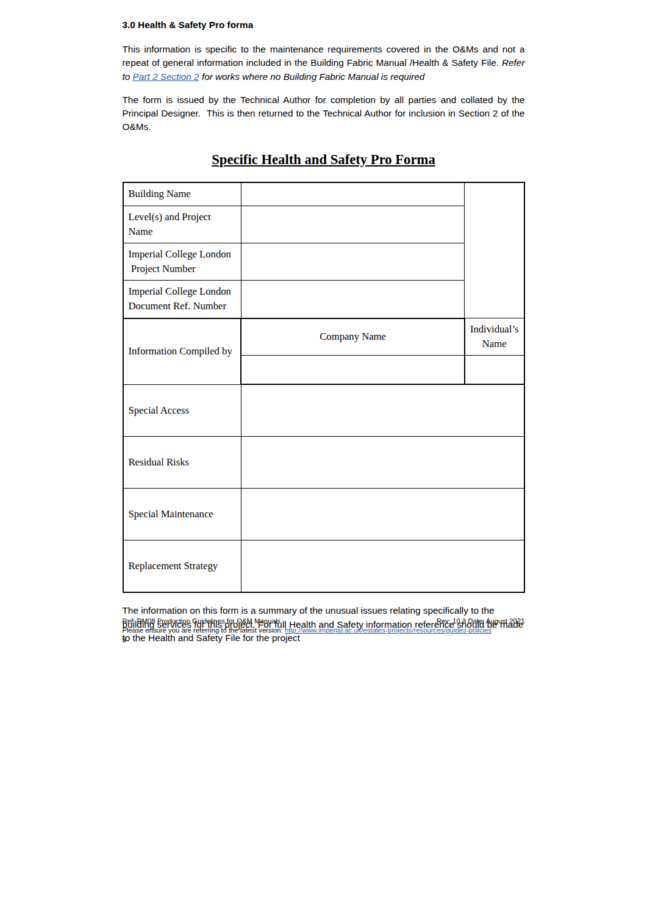3.0 Health & Safety Pro forma
This information is specific to the maintenance requirements covered in the O&Ms and not a repeat of general information included in the Building Fabric Manual /Health & Safety File. Refer to Part 2 Section 2 for works where no Building Fabric Manual is required
The form is issued by the Technical Author for completion by all parties and collated by the Principal Designer. This is then returned to the Technical Author for inclusion in Section 2 of the O&Ms.
Specific Health and Safety Pro Forma
| Building Name | |
| Level(s) and Project Name | |
| Imperial College London Project Number | |
| Imperial College London Document Ref. Number | |
| Information Compiled by | Company Name | Individual’s Name |
| Special Access | |
| Residual Risks | |
| Special Maintenance | |
| Replacement Strategy | |
The information on this form is a summary of the unusual issues relating specifically to the building services for this project. For full Health and Safety information reference should be made to the Health and Safety File for the project
Ref: RM08 Production Guidelines for O&M Manuals Rev: 10.3 Date: August 2021
Please ensure you are referring to the latest version: http://www.imperial.ac.uk/estates-projects/resources/guides-policies
5